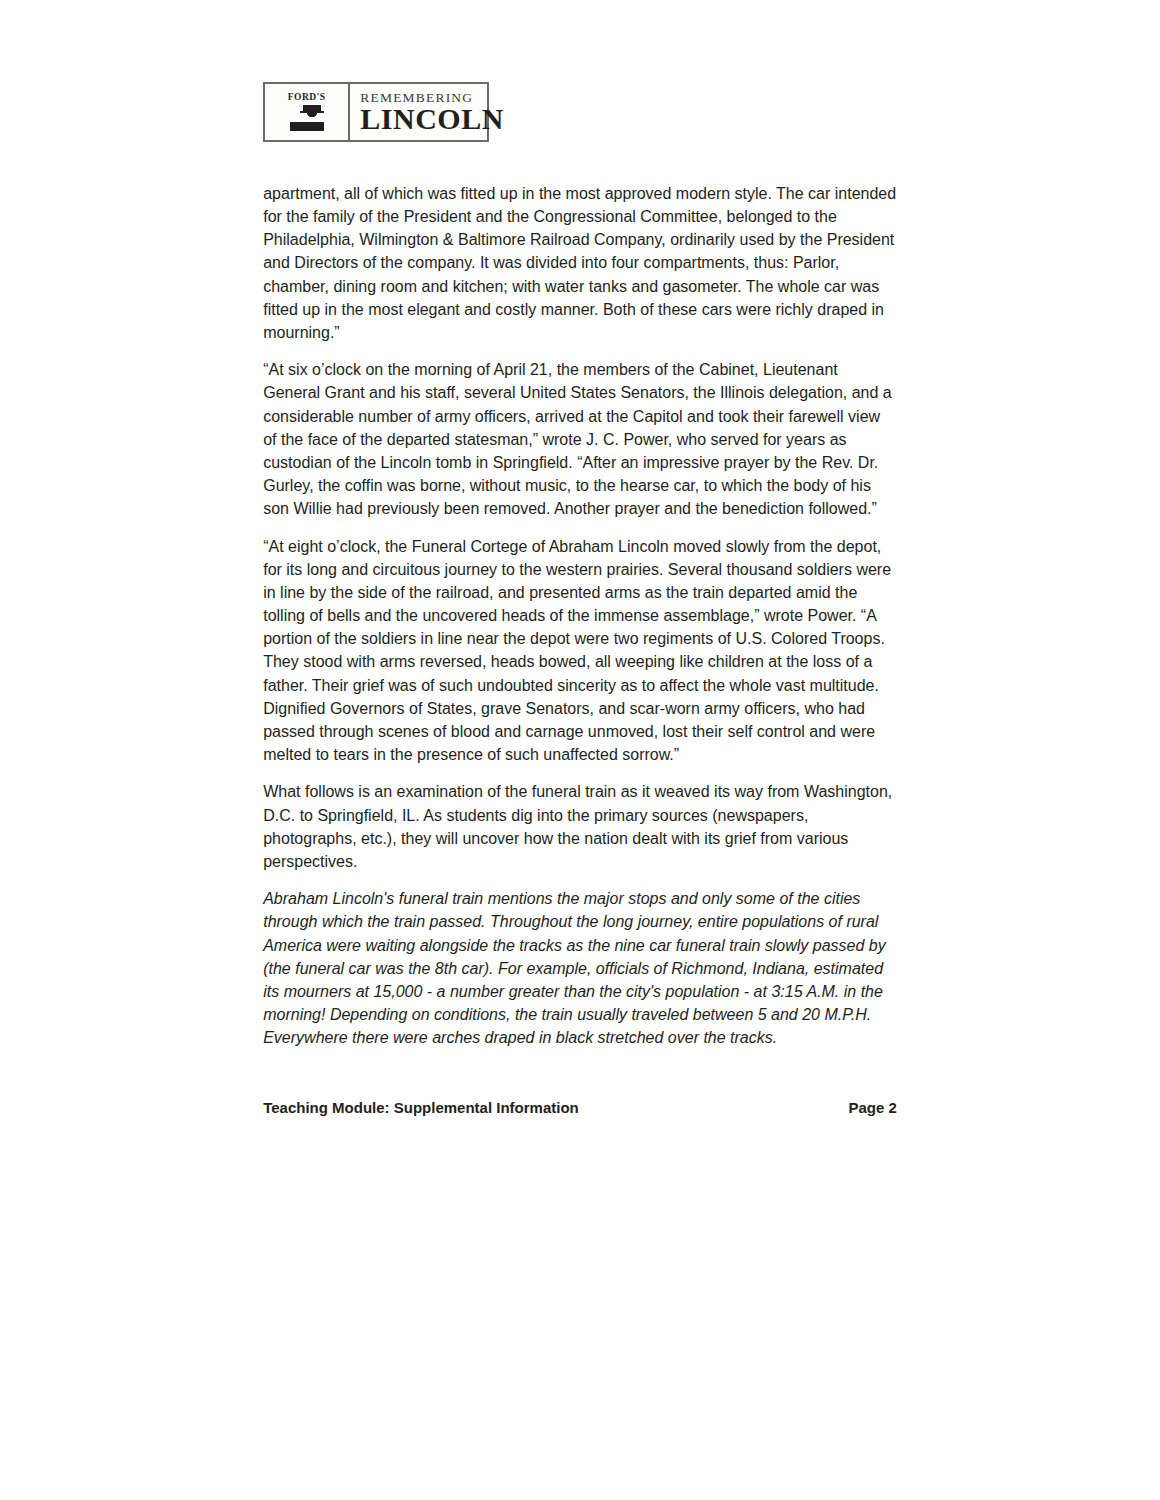FORD'S
REMEMBERING
LINCOLN
apartment, all of which was fitted up in the most approved modern style. The car intended for the family of the President and the Congressional Committee, belonged to the Philadelphia, Wilmington & Baltimore Railroad Company, ordinarily used by the President and Directors of the company. It was divided into four compartments, thus: Parlor, chamber, dining room and kitchen; with water tanks and gasometer. The whole car was fitted up in the most elegant and costly manner. Both of these cars were richly draped in mourning.”
“At six o’clock on the morning of April 21, the members of the Cabinet, Lieutenant General Grant and his staff, several United States Senators, the Illinois delegation, and a considerable number of army officers, arrived at the Capitol and took their farewell view of the face of the departed statesman,” wrote J. C. Power, who served for years as custodian of the Lincoln tomb in Springfield. “After an impressive prayer by the Rev. Dr. Gurley, the coffin was borne, without music, to the hearse car, to which the body of his son Willie had previously been removed. Another prayer and the benediction followed.”
“At eight o’clock, the Funeral Cortege of Abraham Lincoln moved slowly from the depot, for its long and circuitous journey to the western prairies. Several thousand soldiers were in line by the side of the railroad, and presented arms as the train departed amid the tolling of bells and the uncovered heads of the immense assemblage,” wrote Power. “A portion of the soldiers in line near the depot were two regiments of U.S. Colored Troops. They stood with arms reversed, heads bowed, all weeping like children at the loss of a father. Their grief was of such undoubted sincerity as to affect the whole vast multitude. Dignified Governors of States, grave Senators, and scar-worn army officers, who had passed through scenes of blood and carnage unmoved, lost their self control and were melted to tears in the presence of such unaffected sorrow.”
What follows is an examination of the funeral train as it weaved its way from Washington, D.C. to Springfield, IL. As students dig into the primary sources (newspapers, photographs, etc.), they will uncover how the nation dealt with its grief from various perspectives.
Abraham Lincoln's funeral train mentions the major stops and only some of the cities through which the train passed. Throughout the long journey, entire populations of rural America were waiting alongside the tracks as the nine car funeral train slowly passed by (the funeral car was the 8th car). For example, officials of Richmond, Indiana, estimated its mourners at 15,000 - a number greater than the city's population - at 3:15 A.M. in the morning! Depending on conditions, the train usually traveled between 5 and 20 M.P.H. Everywhere there were arches draped in black stretched over the tracks.
Teaching Module: Supplemental Information
Page 2